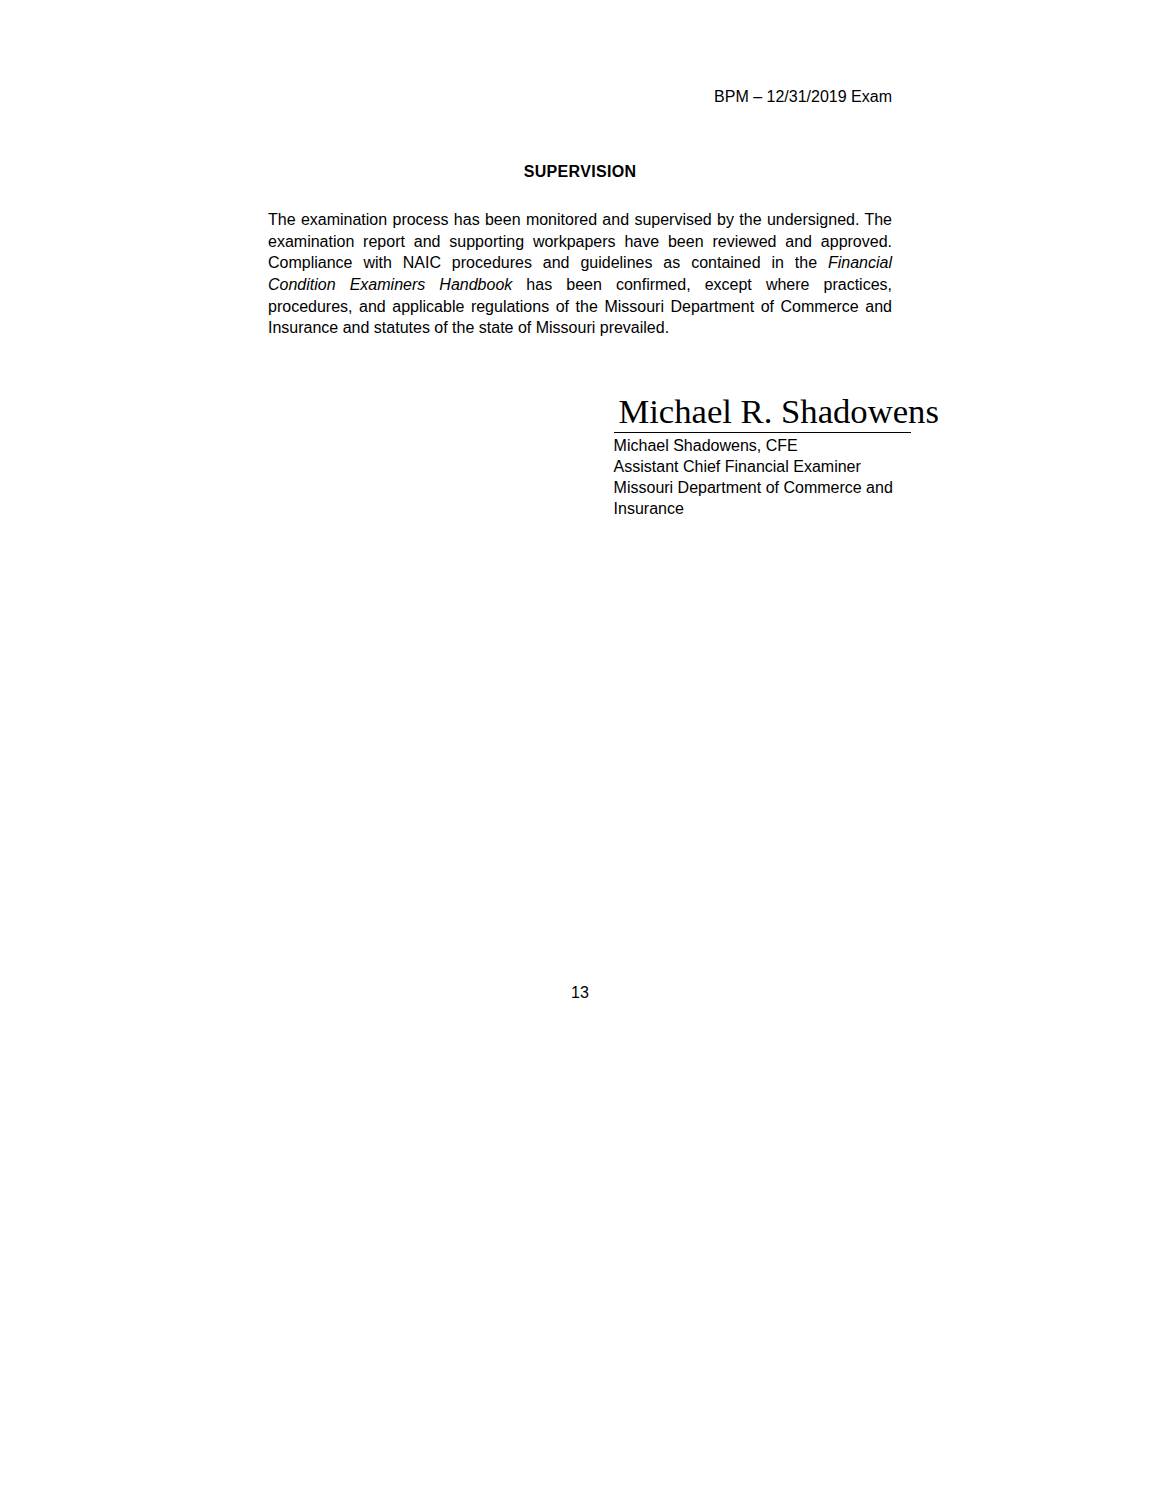BPM – 12/31/2019 Exam
SUPERVISION
The examination process has been monitored and supervised by the undersigned. The examination report and supporting workpapers have been reviewed and approved. Compliance with NAIC procedures and guidelines as contained in the Financial Condition Examiners Handbook has been confirmed, except where practices, procedures, and applicable regulations of the Missouri Department of Commerce and Insurance and statutes of the state of Missouri prevailed.
Michael R. Shadowens
Michael Shadowens, CFE
Assistant Chief Financial Examiner
Missouri Department of Commerce and
Insurance
13